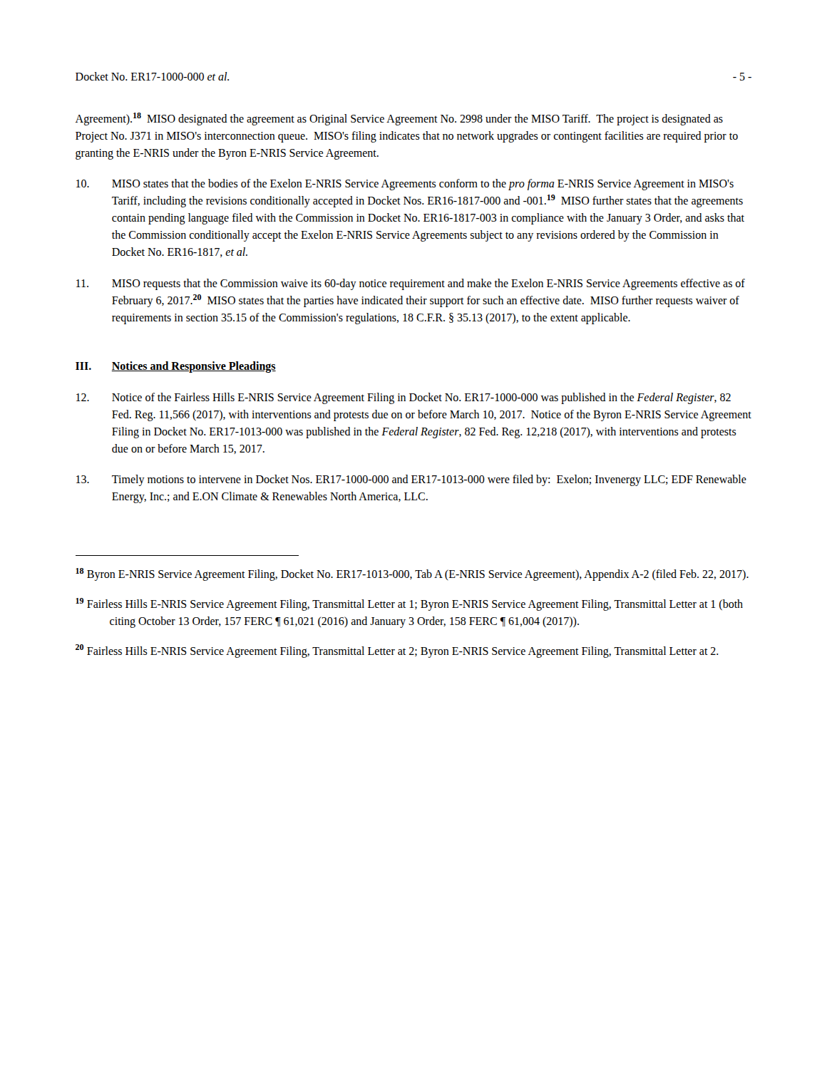Docket No. ER17-1000-000 et al.
- 5 -
Agreement).18 MISO designated the agreement as Original Service Agreement No. 2998 under the MISO Tariff. The project is designated as Project No. J371 in MISO's interconnection queue. MISO's filing indicates that no network upgrades or contingent facilities are required prior to granting the E-NRIS under the Byron E-NRIS Service Agreement.
10.
MISO states that the bodies of the Exelon E-NRIS Service Agreements conform to the pro forma E-NRIS Service Agreement in MISO's Tariff, including the revisions conditionally accepted in Docket Nos. ER16-1817-000 and -001.19 MISO further states that the agreements contain pending language filed with the Commission in Docket No. ER16-1817-003 in compliance with the January 3 Order, and asks that the Commission conditionally accept the Exelon E-NRIS Service Agreements subject to any revisions ordered by the Commission in Docket No. ER16-1817, et al.
11.
MISO requests that the Commission waive its 60-day notice requirement and make the Exelon E-NRIS Service Agreements effective as of February 6, 2017.20 MISO states that the parties have indicated their support for such an effective date. MISO further requests waiver of requirements in section 35.15 of the Commission's regulations, 18 C.F.R. § 35.13 (2017), to the extent applicable.
III. Notices and Responsive Pleadings
12.
Notice of the Fairless Hills E-NRIS Service Agreement Filing in Docket No. ER17-1000-000 was published in the Federal Register, 82 Fed. Reg. 11,566 (2017), with interventions and protests due on or before March 10, 2017. Notice of the Byron E-NRIS Service Agreement Filing in Docket No. ER17-1013-000 was published in the Federal Register, 82 Fed. Reg. 12,218 (2017), with interventions and protests due on or before March 15, 2017.
13.
Timely motions to intervene in Docket Nos. ER17-1000-000 and ER17-1013-000 were filed by: Exelon; Invenergy LLC; EDF Renewable Energy, Inc.; and E.ON Climate & Renewables North America, LLC.
18 Byron E-NRIS Service Agreement Filing, Docket No. ER17-1013-000, Tab A (E-NRIS Service Agreement), Appendix A-2 (filed Feb. 22, 2017).
19 Fairless Hills E-NRIS Service Agreement Filing, Transmittal Letter at 1; Byron E-NRIS Service Agreement Filing, Transmittal Letter at 1 (both citing October 13 Order, 157 FERC ¶ 61,021 (2016) and January 3 Order, 158 FERC ¶ 61,004 (2017)).
20 Fairless Hills E-NRIS Service Agreement Filing, Transmittal Letter at 2; Byron E-NRIS Service Agreement Filing, Transmittal Letter at 2.